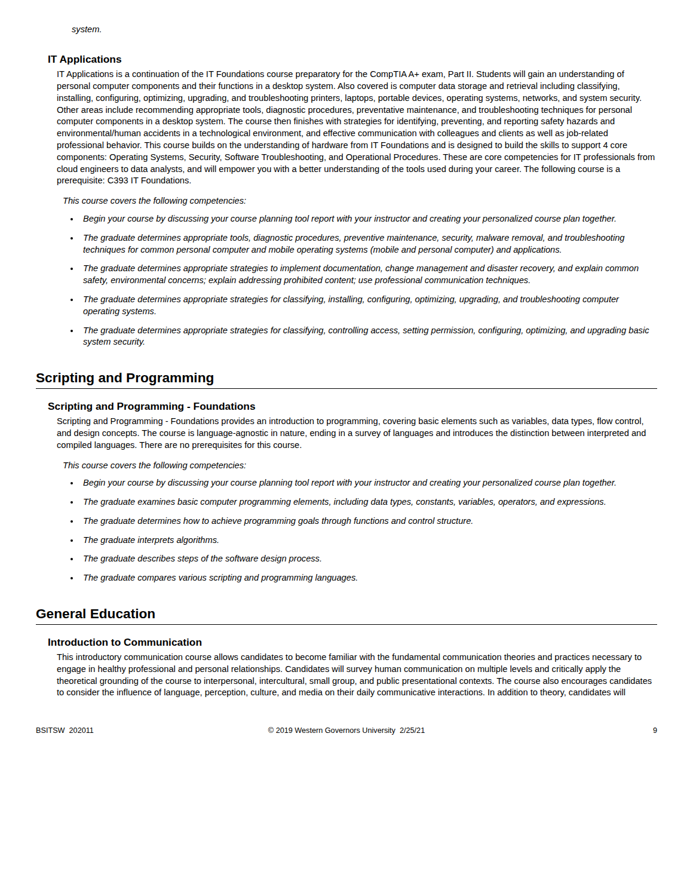system.
IT Applications
IT Applications is a continuation of the IT Foundations course preparatory for the CompTIA A+ exam, Part II. Students will gain an understanding of personal computer components and their functions in a desktop system. Also covered is computer data storage and retrieval including classifying, installing, configuring, optimizing, upgrading, and troubleshooting printers, laptops, portable devices, operating systems, networks, and system security. Other areas include recommending appropriate tools, diagnostic procedures, preventative maintenance, and troubleshooting techniques for personal computer components in a desktop system. The course then finishes with strategies for identifying, preventing, and reporting safety hazards and environmental/human accidents in a technological environment, and effective communication with colleagues and clients as well as job-related professional behavior. This course builds on the understanding of hardware from IT Foundations and is designed to build the skills to support 4 core components: Operating Systems, Security, Software Troubleshooting, and Operational Procedures. These are core competencies for IT professionals from cloud engineers to data analysts, and will empower you with a better understanding of the tools used during your career. The following course is a prerequisite: C393 IT Foundations.
This course covers the following competencies:
Begin your course by discussing your course planning tool report with your instructor and creating your personalized course plan together.
The graduate determines appropriate tools, diagnostic procedures, preventive maintenance, security, malware removal, and troubleshooting techniques for common personal computer and mobile operating systems (mobile and personal computer) and applications.
The graduate determines appropriate strategies to implement documentation, change management and disaster recovery, and explain common safety, environmental concerns; explain addressing prohibited content; use professional communication techniques.
The graduate determines appropriate strategies for classifying, installing, configuring, optimizing, upgrading, and troubleshooting computer operating systems.
The graduate determines appropriate strategies for classifying, controlling access, setting permission, configuring, optimizing, and upgrading basic system security.
Scripting and Programming
Scripting and Programming - Foundations
Scripting and Programming - Foundations provides an introduction to programming, covering basic elements such as variables, data types, flow control, and design concepts. The course is language-agnostic in nature, ending in a survey of languages and introduces the distinction between interpreted and compiled languages. There are no prerequisites for this course.
This course covers the following competencies:
Begin your course by discussing your course planning tool report with your instructor and creating your personalized course plan together.
The graduate examines basic computer programming elements, including data types, constants, variables, operators, and expressions.
The graduate determines how to achieve programming goals through functions and control structure.
The graduate interprets algorithms.
The graduate describes steps of the software design process.
The graduate compares various scripting and programming languages.
General Education
Introduction to Communication
This introductory communication course allows candidates to become familiar with the fundamental communication theories and practices necessary to engage in healthy professional and personal relationships. Candidates will survey human communication on multiple levels and critically apply the theoretical grounding of the course to interpersonal, intercultural, small group, and public presentational contexts. The course also encourages candidates to consider the influence of language, perception, culture, and media on their daily communicative interactions. In addition to theory, candidates will
BSITSW 202011
© 2019 Western Governors University 2/25/21
9